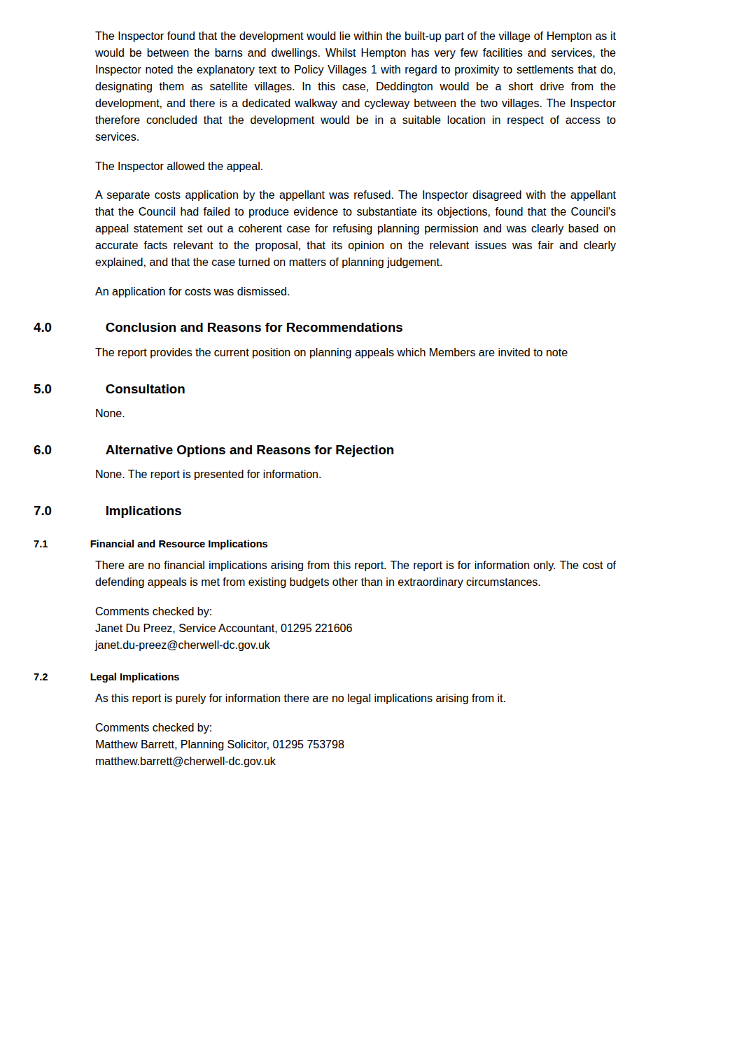The Inspector found that the development would lie within the built-up part of the village of Hempton as it would be between the barns and dwellings. Whilst Hempton has very few facilities and services, the Inspector noted the explanatory text to Policy Villages 1 with regard to proximity to settlements that do, designating them as satellite villages. In this case, Deddington would be a short drive from the development, and there is a dedicated walkway and cycleway between the two villages. The Inspector therefore concluded that the development would be in a suitable location in respect of access to services.
The Inspector allowed the appeal.
A separate costs application by the appellant was refused. The Inspector disagreed with the appellant that the Council had failed to produce evidence to substantiate its objections, found that the Council's appeal statement set out a coherent case for refusing planning permission and was clearly based on accurate facts relevant to the proposal, that its opinion on the relevant issues was fair and clearly explained, and that the case turned on matters of planning judgement.
An application for costs was dismissed.
4.0
Conclusion and Reasons for Recommendations
The report provides the current position on planning appeals which Members are invited to note
5.0
Consultation
None.
6.0
Alternative Options and Reasons for Rejection
None. The report is presented for information.
7.0
Implications
7.1
Financial and Resource Implications
There are no financial implications arising from this report. The report is for information only. The cost of defending appeals is met from existing budgets other than in extraordinary circumstances.
Comments checked by:
Janet Du Preez, Service Accountant, 01295 221606
janet.du-preez@cherwell-dc.gov.uk
7.2
Legal Implications
As this report is purely for information there are no legal implications arising from it.
Comments checked by:
Matthew Barrett, Planning Solicitor, 01295 753798
matthew.barrett@cherwell-dc.gov.uk